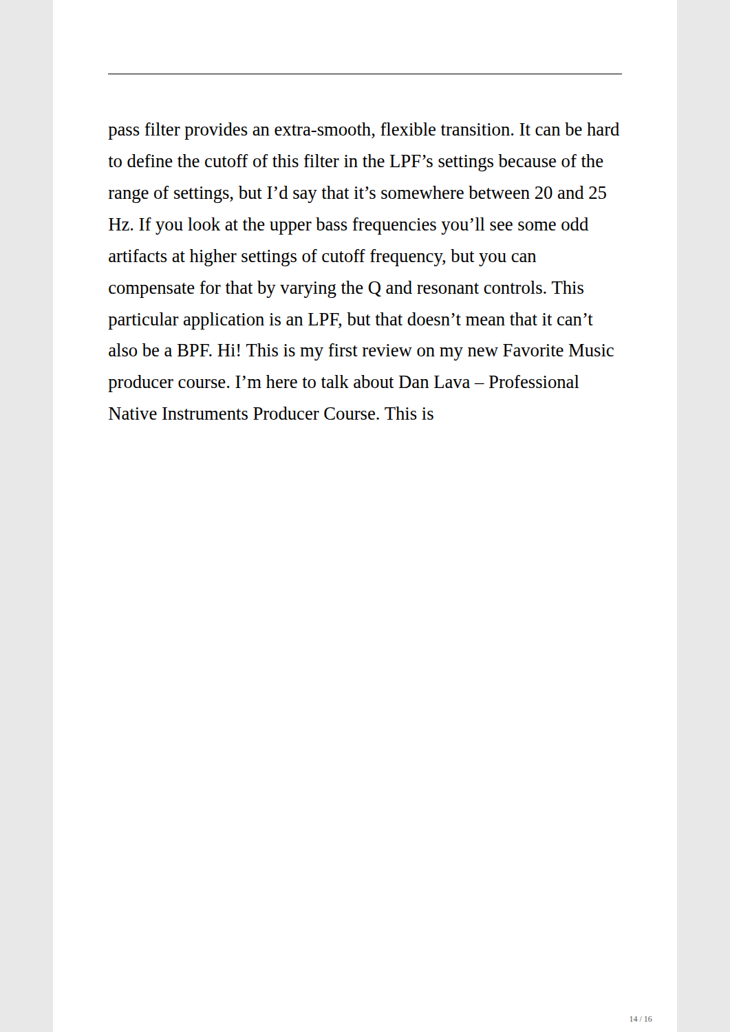pass filter provides an extra-smooth, flexible transition. It can be hard to define the cutoff of this filter in the LPF’s settings because of the range of settings, but I’d say that it’s somewhere between 20 and 25 Hz. If you look at the upper bass frequencies you’ll see some odd artifacts at higher settings of cutoff frequency, but you can compensate for that by varying the Q and resonant controls. This particular application is an LPF, but that doesn’t mean that it can’t also be a BPF. Hi! This is my first review on my new Favorite Music producer course. I’m here to talk about Dan Lava – Professional Native Instruments Producer Course. This is
14 / 16